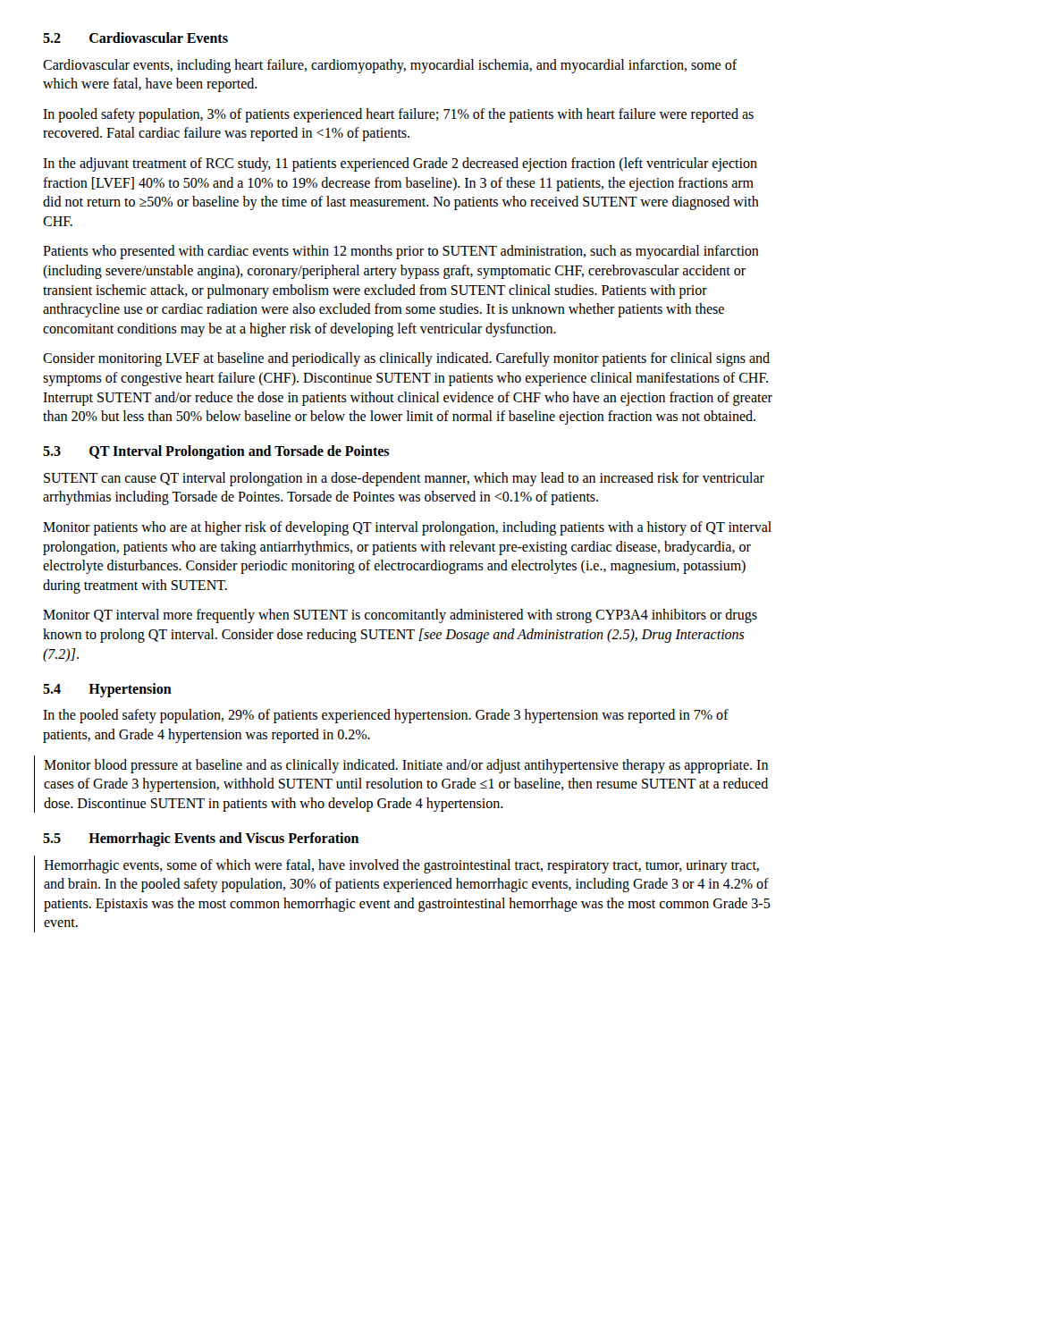5.2 Cardiovascular Events
Cardiovascular events, including heart failure, cardiomyopathy, myocardial ischemia, and myocardial infarction, some of which were fatal, have been reported.
In pooled safety population, 3% of patients experienced heart failure; 71% of the patients with heart failure were reported as recovered. Fatal cardiac failure was reported in <1% of patients.
In the adjuvant treatment of RCC study, 11 patients experienced Grade 2 decreased ejection fraction (left ventricular ejection fraction [LVEF] 40% to 50% and a 10% to 19% decrease from baseline). In 3 of these 11 patients, the ejection fractions arm did not return to ≥50% or baseline by the time of last measurement. No patients who received SUTENT were diagnosed with CHF.
Patients who presented with cardiac events within 12 months prior to SUTENT administration, such as myocardial infarction (including severe/unstable angina), coronary/peripheral artery bypass graft, symptomatic CHF, cerebrovascular accident or transient ischemic attack, or pulmonary embolism were excluded from SUTENT clinical studies. Patients with prior anthracycline use or cardiac radiation were also excluded from some studies. It is unknown whether patients with these concomitant conditions may be at a higher risk of developing left ventricular dysfunction.
Consider monitoring LVEF at baseline and periodically as clinically indicated. Carefully monitor patients for clinical signs and symptoms of congestive heart failure (CHF). Discontinue SUTENT in patients who experience clinical manifestations of CHF. Interrupt SUTENT and/or reduce the dose in patients without clinical evidence of CHF who have an ejection fraction of greater than 20% but less than 50% below baseline or below the lower limit of normal if baseline ejection fraction was not obtained.
5.3 QT Interval Prolongation and Torsade de Pointes
SUTENT can cause QT interval prolongation in a dose-dependent manner, which may lead to an increased risk for ventricular arrhythmias including Torsade de Pointes. Torsade de Pointes was observed in <0.1% of patients.
Monitor patients who are at higher risk of developing QT interval prolongation, including patients with a history of QT interval prolongation, patients who are taking antiarrhythmics, or patients with relevant pre-existing cardiac disease, bradycardia, or electrolyte disturbances. Consider periodic monitoring of electrocardiograms and electrolytes (i.e., magnesium, potassium) during treatment with SUTENT.
Monitor QT interval more frequently when SUTENT is concomitantly administered with strong CYP3A4 inhibitors or drugs known to prolong QT interval. Consider dose reducing SUTENT [see Dosage and Administration (2.5), Drug Interactions (7.2)].
5.4 Hypertension
In the pooled safety population, 29% of patients experienced hypertension. Grade 3 hypertension was reported in 7% of patients, and Grade 4 hypertension was reported in 0.2%.
Monitor blood pressure at baseline and as clinically indicated. Initiate and/or adjust antihypertensive therapy as appropriate. In cases of Grade 3 hypertension, withhold SUTENT until resolution to Grade ≤1 or baseline, then resume SUTENT at a reduced dose. Discontinue SUTENT in patients with who develop Grade 4 hypertension.
5.5 Hemorrhagic Events and Viscus Perforation
Hemorrhagic events, some of which were fatal, have involved the gastrointestinal tract, respiratory tract, tumor, urinary tract, and brain. In the pooled safety population, 30% of patients experienced hemorrhagic events, including Grade 3 or 4 in 4.2% of patients. Epistaxis was the most common hemorrhagic event and gastrointestinal hemorrhage was the most common Grade 3-5 event.